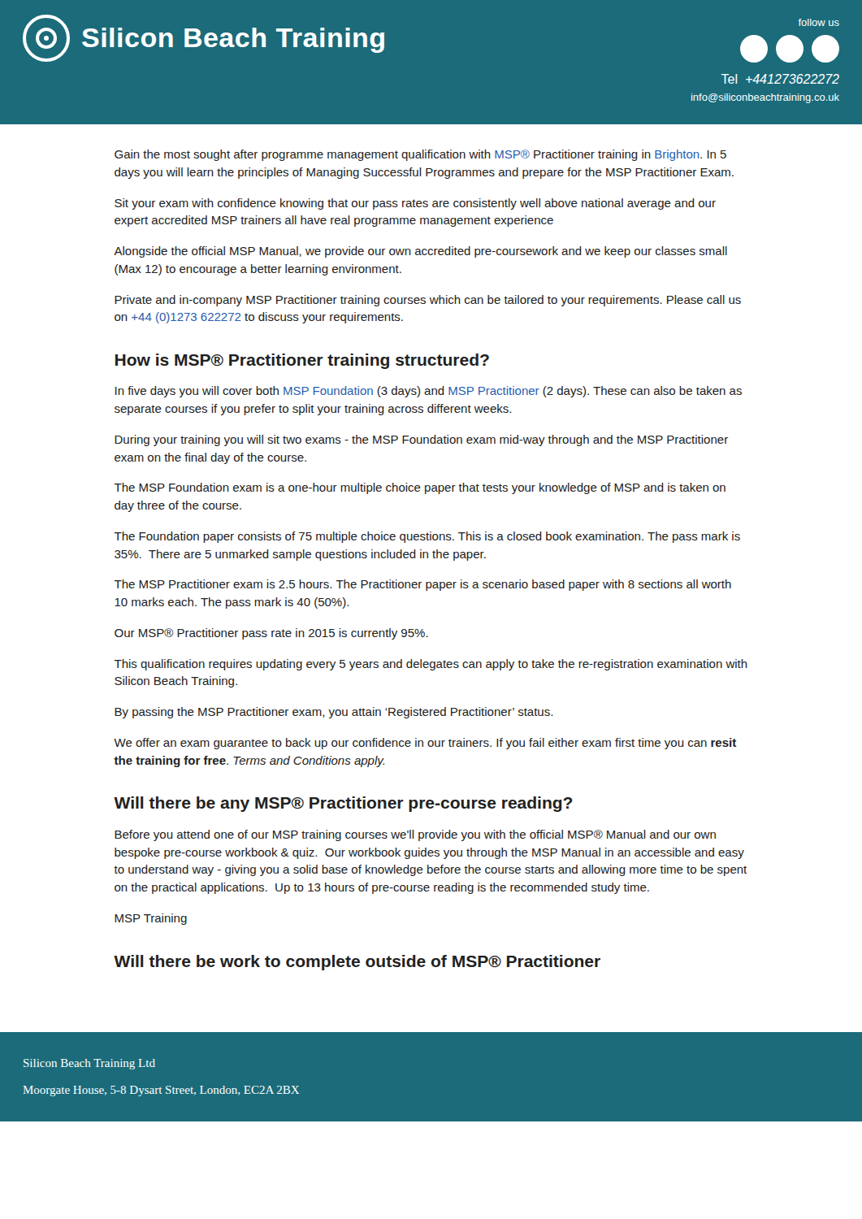Silicon Beach Training
follow us
f g+ in
Tel +441273622272
info@siliconbeachtraining.co.uk
Gain the most sought after programme management qualification with MSP® Practitioner training in Brighton. In 5 days you will learn the principles of Managing Successful Programmes and prepare for the MSP Practitioner Exam.
Sit your exam with confidence knowing that our pass rates are consistently well above national average and our expert accredited MSP trainers all have real programme management experience
Alongside the official MSP Manual, we provide our own accredited pre-coursework and we keep our classes small (Max 12) to encourage a better learning environment.
Private and in-company MSP Practitioner training courses which can be tailored to your requirements. Please call us on +44 (0)1273 622272 to discuss your requirements.
How is MSP® Practitioner training structured?
In five days you will cover both MSP Foundation (3 days) and MSP Practitioner (2 days). These can also be taken as separate courses if you prefer to split your training across different weeks.
During your training you will sit two exams - the MSP Foundation exam mid-way through and the MSP Practitioner exam on the final day of the course.
The MSP Foundation exam is a one-hour multiple choice paper that tests your knowledge of MSP and is taken on day three of the course.
The Foundation paper consists of 75 multiple choice questions. This is a closed book examination. The pass mark is 35%. There are 5 unmarked sample questions included in the paper.
The MSP Practitioner exam is 2.5 hours. The Practitioner paper is a scenario based paper with 8 sections all worth 10 marks each. The pass mark is 40 (50%).
Our MSP® Practitioner pass rate in 2015 is currently 95%.
This qualification requires updating every 5 years and delegates can apply to take the re-registration examination with Silicon Beach Training.
By passing the MSP Practitioner exam, you attain ‘Registered Practitioner’ status.
We offer an exam guarantee to back up our confidence in our trainers. If you fail either exam first time you can resit the training for free. Terms and Conditions apply.
Will there be any MSP® Practitioner pre-course reading?
Before you attend one of our MSP training courses we'll provide you with the official MSP® Manual and our own bespoke pre-course workbook & quiz. Our workbook guides you through the MSP Manual in an accessible and easy to understand way - giving you a solid base of knowledge before the course starts and allowing more time to be spent on the practical applications. Up to 13 hours of pre-course reading is the recommended study time.
MSP Training
Will there be work to complete outside of MSP® Practitioner
Silicon Beach Training Ltd
Moorgate House, 5-8 Dysart Street, London, EC2A 2BX